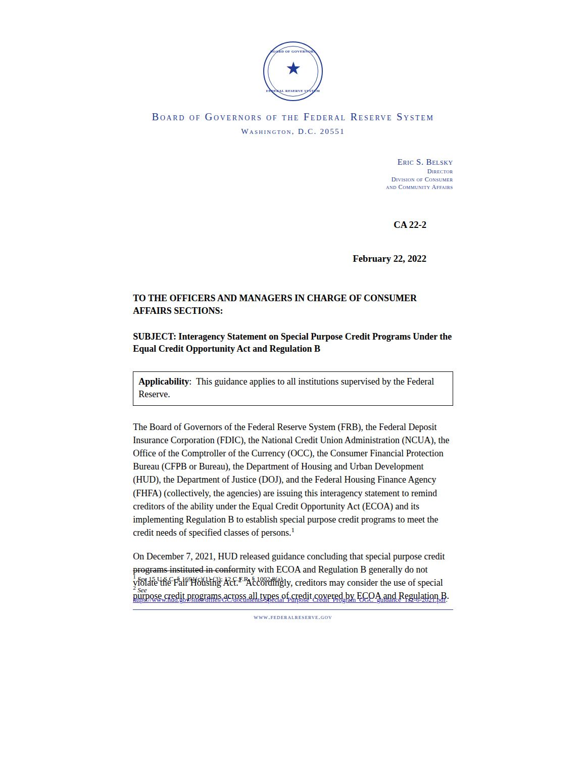BOARD OF GOVERNORS
★
FEDERAL RESERVE SYSTEM
Board of Governors of the Federal Reserve System
Washington, D.C. 20551
Eric S. Belsky
Director
Division of Consumer
and Community Affairs
CA 22-2
February 22, 2022
TO THE OFFICERS AND MANAGERS IN CHARGE OF CONSUMER AFFAIRS SECTIONS:
SUBJECT: Interagency Statement on Special Purpose Credit Programs Under the Equal Credit Opportunity Act and Regulation B
Applicability: This guidance applies to all institutions supervised by the Federal Reserve.
The Board of Governors of the Federal Reserve System (FRB), the Federal Deposit Insurance Corporation (FDIC), the National Credit Union Administration (NCUA), the Office of the Comptroller of the Currency (OCC), the Consumer Financial Protection Bureau (CFPB or Bureau), the Department of Housing and Urban Development (HUD), the Department of Justice (DOJ), and the Federal Housing Finance Agency (FHFA) (collectively, the agencies) are issuing this interagency statement to remind creditors of the ability under the Equal Credit Opportunity Act (ECOA) and its implementing Regulation B to establish special purpose credit programs to meet the credit needs of specified classes of persons.1
On December 7, 2021, HUD released guidance concluding that special purpose credit programs instituted in conformity with ECOA and Regulation B generally do not violate the Fair Housing Act.2 Accordingly, creditors may consider the use of special purpose credit programs across all types of credit covered by ECOA and Regulation B.
1 See 15 U.S.C. § 1691(c)(1)-(3); 12 C.F.R. § 1002.8(a).
2 See
https://www.hud.gov/sites/dfiles/GC/documents/Special_Purpose_Credit_Program_OGC_guidance_1s2-6-2021.pdf.
www.federalreserve.gov